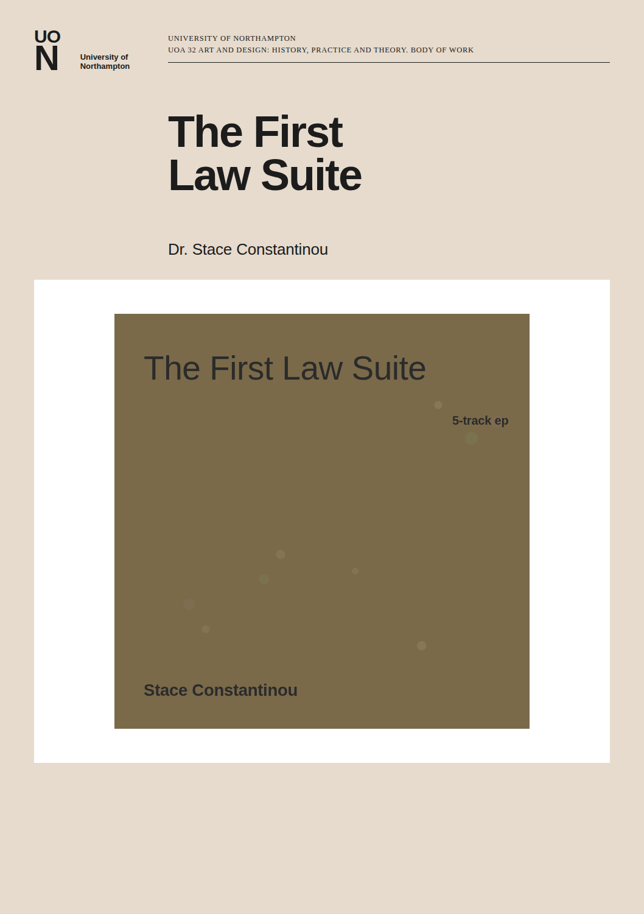UO
N
University of
Northampton
University of Northampton
UoA 32 Art and Design: History, Practice and Theory. Body of Work
The First
Law Suite
Dr. Stace Constantinou
The First Law Suite
5-track ep
Stace Constantinou